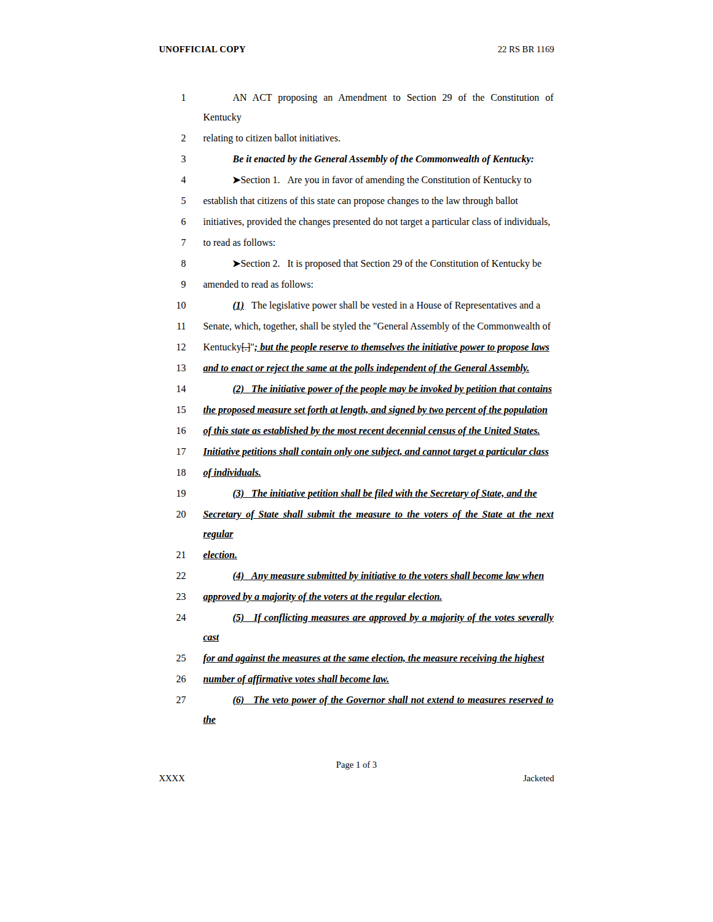UNOFFICIAL COPY
22 RS BR 1169
| 1 | AN ACT proposing an Amendment to Section 29 of the Constitution of Kentucky |
| 2 | relating to citizen ballot initiatives. |
| 3 | Be it enacted by the General Assembly of the Commonwealth of Kentucky: |
| 4 | ➤ Section 1. Are you in favor of amending the Constitution of Kentucky to |
| 5 | establish that citizens of this state can propose changes to the law through ballot |
| 6 | initiatives, provided the changes presented do not target a particular class of individuals, |
| 7 | to read as follows: |
| 8 | ➤ Section 2. It is proposed that Section 29 of the Constitution of Kentucky be |
| 9 | amended to read as follows: |
| 10 | (1) The legislative power shall be vested in a House of Representatives and a |
| 11 | Senate, which, together, shall be styled the "General Assembly of the Commonwealth of |
| 12 | Kentucky [.] " ; but the people reserve to themselves the initiative power to propose laws |
| 13 | and to enact or reject the same at the polls independent of the General Assembly. |
| 14 | (2) The initiative power of the people may be invoked by petition that contains |
| 15 | the proposed measure set forth at length, and signed by two percent of the population |
| 16 | of this state as established by the most recent decennial census of the United States. |
| 17 | Initiative petitions shall contain only one subject, and cannot target a particular class |
| 18 | of individuals. |
| 19 | (3) The initiative petition shall be filed with the Secretary of State, and the |
| 20 | Secretary of State shall submit the measure to the voters of the State at the next regular |
| 21 | election. |
| 22 | (4) Any measure submitted by initiative to the voters shall become law when |
| 23 | approved by a majority of the voters at the regular election. |
| 24 | (5) If conflicting measures are approved by a majority of the votes severally cast |
| 25 | for and against the measures at the same election, the measure receiving the highest |
| 26 | number of affirmative votes shall become law. |
| 27 | (6) The veto power of the Governor shall not extend to measures reserved to the |
Page 1 of 3
XXXX
Jacketed